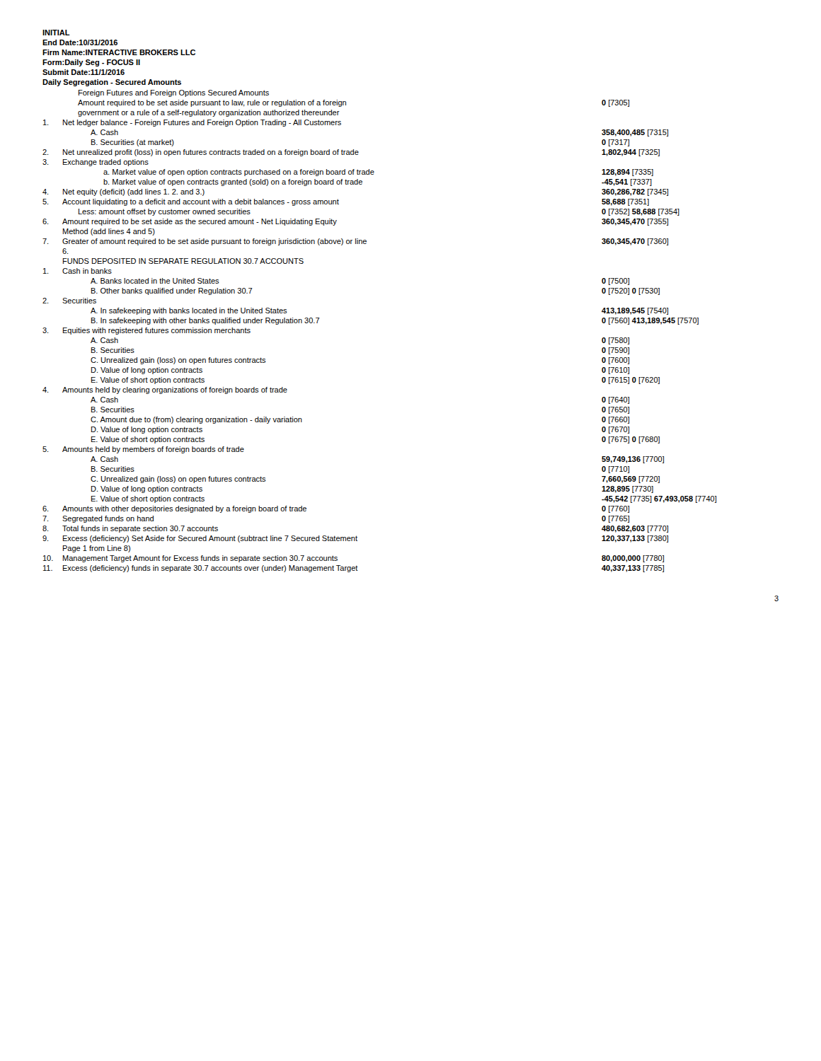INITIAL
End Date:10/31/2016
Firm Name:INTERACTIVE BROKERS LLC
Form:Daily Seg - FOCUS II
Submit Date:11/1/2016
Daily Segregation - Secured Amounts
| | Foreign Futures and Foreign Options Secured Amounts | |
| | Amount required to be set aside pursuant to law, rule or regulation of a foreign | 0 [7305] |
| | government or a rule of a self-regulatory organization authorized thereunder | |
| 1. | Net ledger balance - Foreign Futures and Foreign Option Trading - All Customers | |
| | A. Cash | 358,400,485 [7315] |
| | B. Securities (at market) | 0 [7317] |
| 2. | Net unrealized profit (loss) in open futures contracts traded on a foreign board of trade | 1,802,944 [7325] |
| 3. | Exchange traded options | |
| | a. Market value of open option contracts purchased on a foreign board of trade | 128,894 [7335] |
| | b. Market value of open contracts granted (sold) on a foreign board of trade | -45,541 [7337] |
| 4. | Net equity (deficit) (add lines 1. 2. and 3.) | 360,286,782 [7345] |
| 5. | Account liquidating to a deficit and account with a debit balances - gross amount | 58,688 [7351] |
| | Less: amount offset by customer owned securities | 0 [7352] 58,688 [7354] |
| 6. | Amount required to be set aside as the secured amount - Net Liquidating Equity | 360,345,470 [7355] |
| | Method (add lines 4 and 5) | |
| 7. | Greater of amount required to be set aside pursuant to foreign jurisdiction (above) or line | 360,345,470 [7360] |
| | 6. | |
| | FUNDS DEPOSITED IN SEPARATE REGULATION 30.7 ACCOUNTS | |
| 1. | Cash in banks | |
| | A. Banks located in the United States | 0 [7500] |
| | B. Other banks qualified under Regulation 30.7 | 0 [7520] 0 [7530] |
| 2. | Securities | |
| | A. In safekeeping with banks located in the United States | 413,189,545 [7540] |
| | B. In safekeeping with other banks qualified under Regulation 30.7 | 0 [7560] 413,189,545 [7570] |
| 3. | Equities with registered futures commission merchants | |
| | A. Cash | 0 [7580] |
| | B. Securities | 0 [7590] |
| | C. Unrealized gain (loss) on open futures contracts | 0 [7600] |
| | D. Value of long option contracts | 0 [7610] |
| | E. Value of short option contracts | 0 [7615] 0 [7620] |
| 4. | Amounts held by clearing organizations of foreign boards of trade | |
| | A. Cash | 0 [7640] |
| | B. Securities | 0 [7650] |
| | C. Amount due to (from) clearing organization - daily variation | 0 [7660] |
| | D. Value of long option contracts | 0 [7670] |
| | E. Value of short option contracts | 0 [7675] 0 [7680] |
| 5. | Amounts held by members of foreign boards of trade | |
| | A. Cash | 59,749,136 [7700] |
| | B. Securities | 0 [7710] |
| | C. Unrealized gain (loss) on open futures contracts | 7,660,569 [7720] |
| | D. Value of long option contracts | 128,895 [7730] |
| | E. Value of short option contracts | -45,542 [7735] 67,493,058 [7740] |
| 6. | Amounts with other depositories designated by a foreign board of trade | 0 [7760] |
| 7. | Segregated funds on hand | 0 [7765] |
| 8. | Total funds in separate section 30.7 accounts | 480,682,603 [7770] |
| 9. | Excess (deficiency) Set Aside for Secured Amount (subtract line 7 Secured Statement | 120,337,133 [7380] |
| | Page 1 from Line 8) | |
| 10. | Management Target Amount for Excess funds in separate section 30.7 accounts | 80,000,000 [7780] |
| 11. | Excess (deficiency) funds in separate 30.7 accounts over (under) Management Target | 40,337,133 [7785] |
3